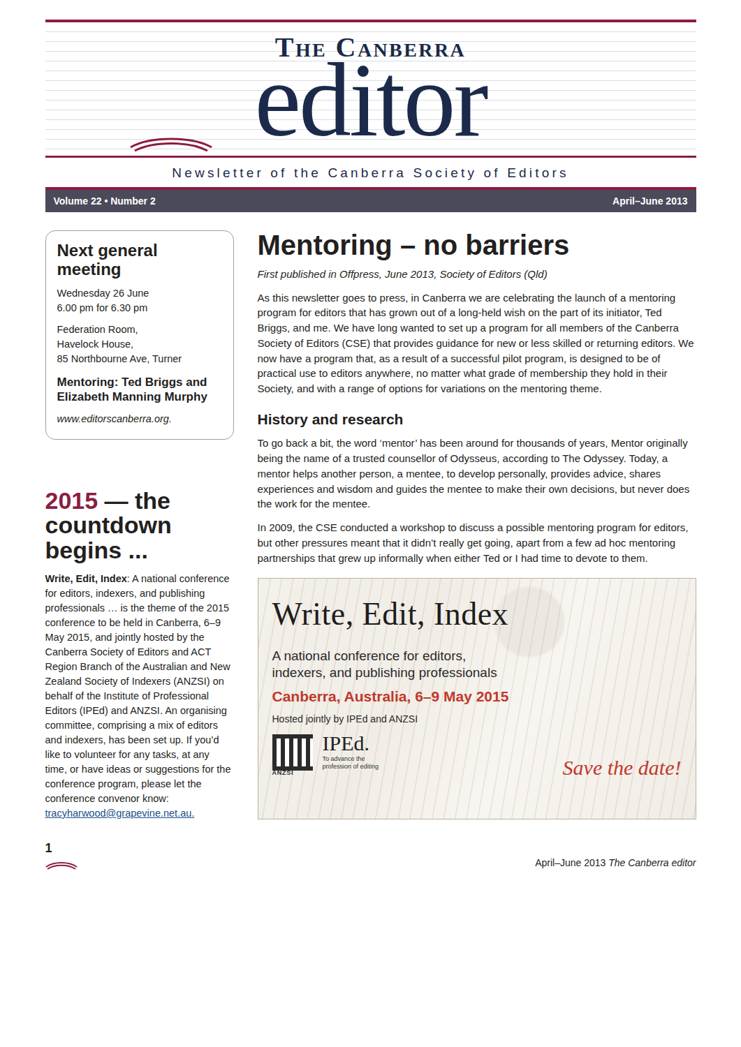The Canberra
editor
Newsletter of the Canberra Society of Editors
Volume 22 • Number 2 April–June 2013
Next general meeting
Wednesday 26 June
6.00 pm for 6.30 pm
Federation Room,
Havelock House,
85 Northbourne Ave, Turner
Mentoring: Ted Briggs and Elizabeth Manning Murphy
www.editorscanberra.org.
2015 — the countdown begins ...
Write, Edit, Index: A national conference for editors, indexers, and publishing professionals … is the theme of the 2015 conference to be held in Canberra, 6–9 May 2015, and jointly hosted by the Canberra Society of Editors and ACT Region Branch of the Australian and New Zealand Society of Indexers (ANZSI) on behalf of the Institute of Professional Editors (IPEd) and ANZSI. An organising committee, comprising a mix of editors and indexers, has been set up. If you’d like to volunteer for any tasks, at any time, or have ideas or suggestions for the conference program, please let the conference convenor know: tracyharwood@grapevine.net.au.
Mentoring – no barriers
First published in Offpress, June 2013, Society of Editors (Qld)
As this newsletter goes to press, in Canberra we are celebrating the launch of a mentoring program for editors that has grown out of a long-held wish on the part of its initiator, Ted Briggs, and me. We have long wanted to set up a program for all members of the Canberra Society of Editors (CSE) that provides guidance for new or less skilled or returning editors. We now have a program that, as a result of a successful pilot program, is designed to be of practical use to editors anywhere, no matter what grade of membership they hold in their Society, and with a range of options for variations on the mentoring theme.
History and research
To go back a bit, the word ‘mentor’ has been around for thousands of years, Mentor originally being the name of a trusted counsellor of Odysseus, according to The Odyssey. Today, a mentor helps another person, a mentee, to develop personally, provides advice, shares experiences and wisdom and guides the mentee to make their own decisions, but never does the work for the mentee.
In 2009, the CSE conducted a workshop to discuss a possible mentoring program for editors, but other pressures meant that it didn’t really get going, apart from a few ad hoc mentoring partnerships that grew up informally when either Ted or I had time to devote to them.
Write, Edit, Index
A national conference for editors,
indexers, and publishing professionals
Canberra, Australia, 6–9 May 2015
Hosted jointly by IPEd and ANZSI
ANZSI
IPEd. To advance the
profession of editing
Save the date!
1
April–June 2013 The Canberra editor